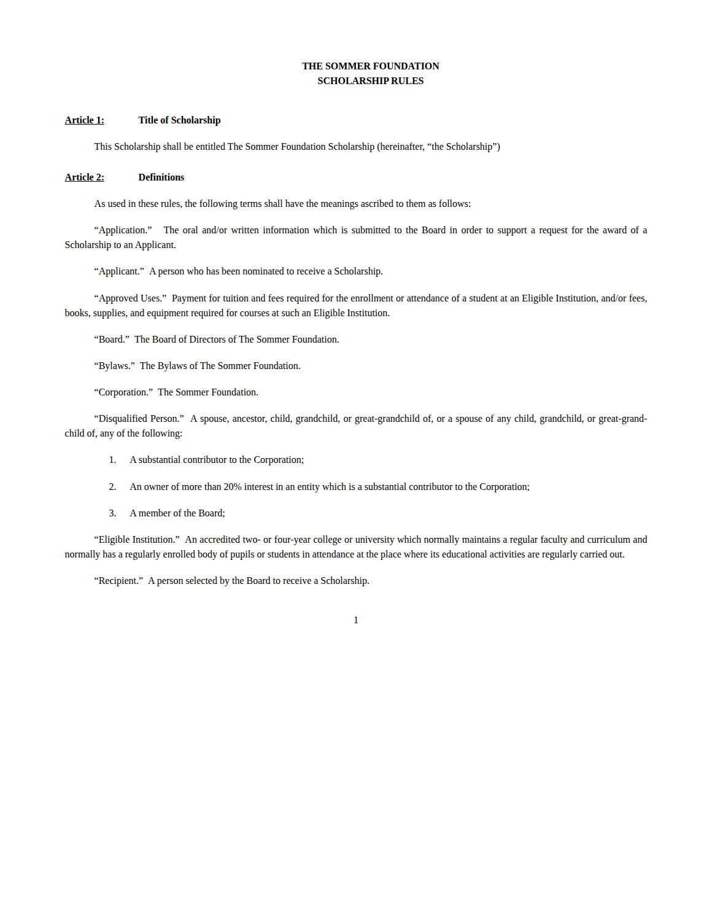THE SOMMER FOUNDATION
SCHOLARSHIP RULES
Article 1: Title of Scholarship
This Scholarship shall be entitled The Sommer Foundation Scholarship (hereinafter, “the Scholarship”)
Article 2: Definitions
As used in these rules, the following terms shall have the meanings ascribed to them as follows:
“Application.” The oral and/or written information which is submitted to the Board in order to support a request for the award of a Scholarship to an Applicant.
“Applicant.” A person who has been nominated to receive a Scholarship.
“Approved Uses.” Payment for tuition and fees required for the enrollment or attendance of a student at an Eligible Institution, and/or fees, books, supplies, and equipment required for courses at such an Eligible Institution.
“Board.” The Board of Directors of The Sommer Foundation.
“Bylaws.” The Bylaws of The Sommer Foundation.
“Corporation.” The Sommer Foundation.
“Disqualified Person.” A spouse, ancestor, child, grandchild, or great-grandchild of, or a spouse of any child, grandchild, or great-grandchild of, any of the following:
A substantial contributor to the Corporation;
An owner of more than 20% interest in an entity which is a substantial contributor to the Corporation;
A member of the Board;
“Eligible Institution.” An accredited two- or four-year college or university which normally maintains a regular faculty and curriculum and normally has a regularly enrolled body of pupils or students in attendance at the place where its educational activities are regularly carried out.
“Recipient.” A person selected by the Board to receive a Scholarship.
1